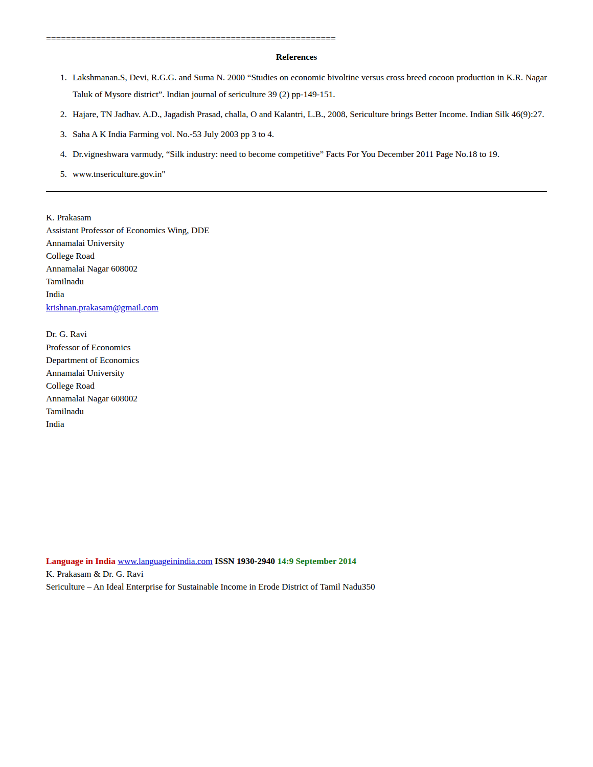==========================================================
References
Lakshmanan.S, Devi, R.G.G. and Suma N. 2000 “Studies on economic bivoltine versus cross breed cocoon production in K.R. Nagar Taluk of Mysore district”. Indian journal of sericulture 39 (2) pp-149-151.
Hajare, TN Jadhav. A.D., Jagadish Prasad, challa, O and Kalantri, L.B., 2008, Sericulture brings Better Income. Indian Silk 46(9):27.
Saha A K India Farming vol. No.-53 July 2003 pp 3 to 4.
Dr.vigneshwara varmudy, “Silk industry: need to become competitive” Facts For You December 2011 Page No.18 to 19.
www.tnsericulture.gov.in"
K. Prakasam
Assistant Professor of Economics Wing, DDE
Annamalai University
College Road
Annamalai Nagar 608002
Tamilnadu
India
krishnan.prakasam@gmail.com
Dr. G. Ravi
Professor of Economics
Department of Economics
Annamalai University
College Road
Annamalai Nagar 608002
Tamilnadu
India
Language in India www.languageinindia.com ISSN 1930-2940 14:9 September 2014
K. Prakasam & Dr. G. Ravi
Sericulture – An Ideal Enterprise for Sustainable Income in Erode District of Tamil Nadu350